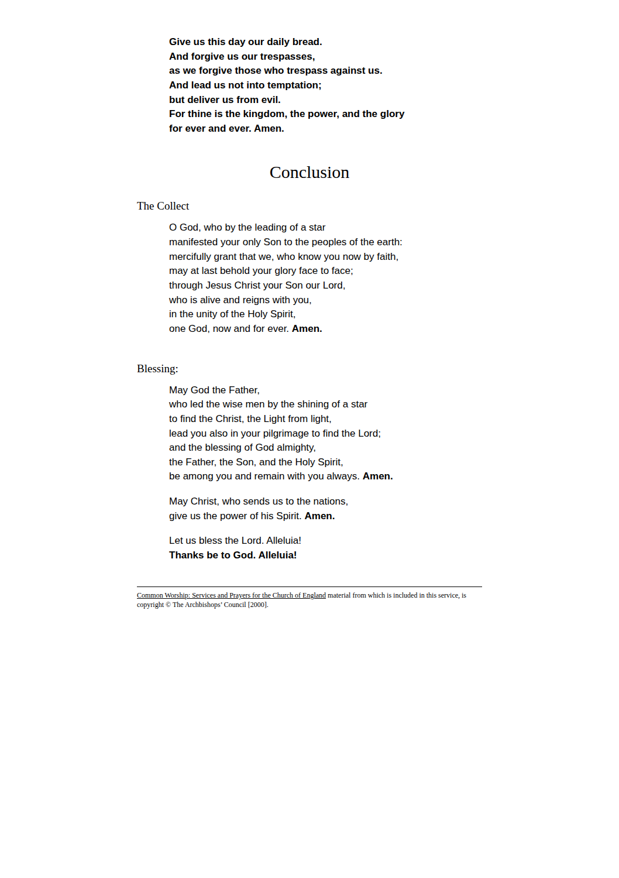Give us this day our daily bread.
And forgive us our trespasses,
as we forgive those who trespass against us.
And lead us not into temptation;
but deliver us from evil.
For thine is the kingdom, the power, and the glory
for ever and ever. Amen.
Conclusion
The Collect
O God, who by the leading of a star
manifested your only Son to the peoples of the earth:
mercifully grant that we, who know you now by faith,
may at last behold your glory face to face;
through Jesus Christ your Son our Lord,
who is alive and reigns with you,
in the unity of the Holy Spirit,
one God, now and for ever. Amen.
Blessing:
May God the Father,
who led the wise men by the shining of a star
to find the Christ, the Light from light,
lead you also in your pilgrimage to find the Lord;
and the blessing of God almighty,
the Father, the Son, and the Holy Spirit,
be among you and remain with you always. Amen.
May Christ, who sends us to the nations,
give us the power of his Spirit. Amen.
Let us bless the Lord. Alleluia!
Thanks be to God. Alleluia!
Common Worship: Services and Prayers for the Church of England material from which is included in this service, is copyright © The Archbishops’ Council [2000].